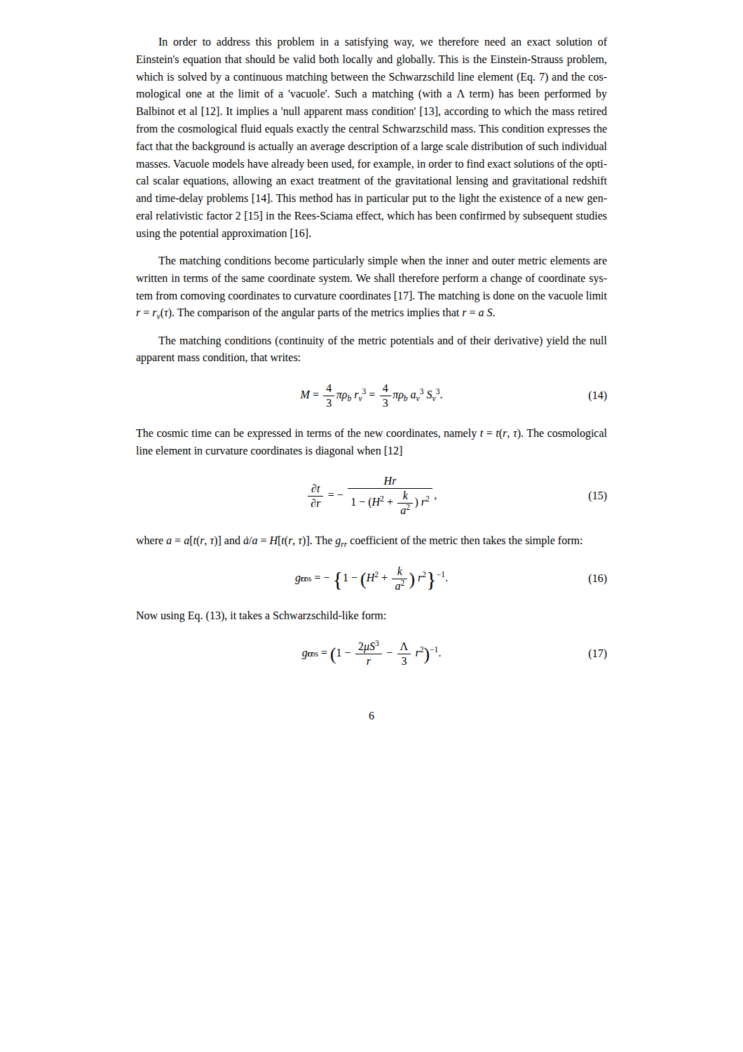In order to address this problem in a satisfying way, we therefore need an exact solution of Einstein's equation that should be valid both locally and globally. This is the Einstein-Strauss problem, which is solved by a continuous matching between the Schwarzschild line element (Eq. 7) and the cosmological one at the limit of a 'vacuole'. Such a matching (with a Λ term) has been performed by Balbinot et al [12]. It implies a 'null apparent mass condition' [13], according to which the mass retired from the cosmological fluid equals exactly the central Schwarzschild mass. This condition expresses the fact that the background is actually an average description of a large scale distribution of such individual masses. Vacuole models have already been used, for example, in order to find exact solutions of the optical scalar equations, allowing an exact treatment of the gravitational lensing and gravitational redshift and time-delay problems [14]. This method has in particular put to the light the existence of a new general relativistic factor 2 [15] in the Rees-Sciama effect, which has been confirmed by subsequent studies using the potential approximation [16].
The matching conditions become particularly simple when the inner and outer metric elements are written in terms of the same coordinate system. We shall therefore perform a change of coordinate system from comoving coordinates to curvature coordinates [17]. The matching is done on the vacuole limit r = rv(τ). The comparison of the angular parts of the metrics implies that r = a S.
The matching conditions (continuity of the metric potentials and of their derivative) yield the null apparent mass condition, that writes:
M = 43 πρb rv3 = 43 πρb av3 Sv3. (14)
The cosmic time can be expressed in terms of the new coordinates, namely t = t(r, τ). The cosmological line element in curvature coordinates is diagonal when [12]
∂t∂r = − Hr 1 − (H2 + ka2) r2, (15)
where a = a[t(r, τ)] and ȧ/a = H[t(r, τ)]. The grr coefficient of the metric then takes the simple form:
gcosrr = − {1 − (H2 + ka2) r2}−1. (16)
Now using Eq. (13), it takes a Schwarzschild-like form:
gcosrr = (1 − 2μS3 r − Λ 3 r2)−1. (17)
6